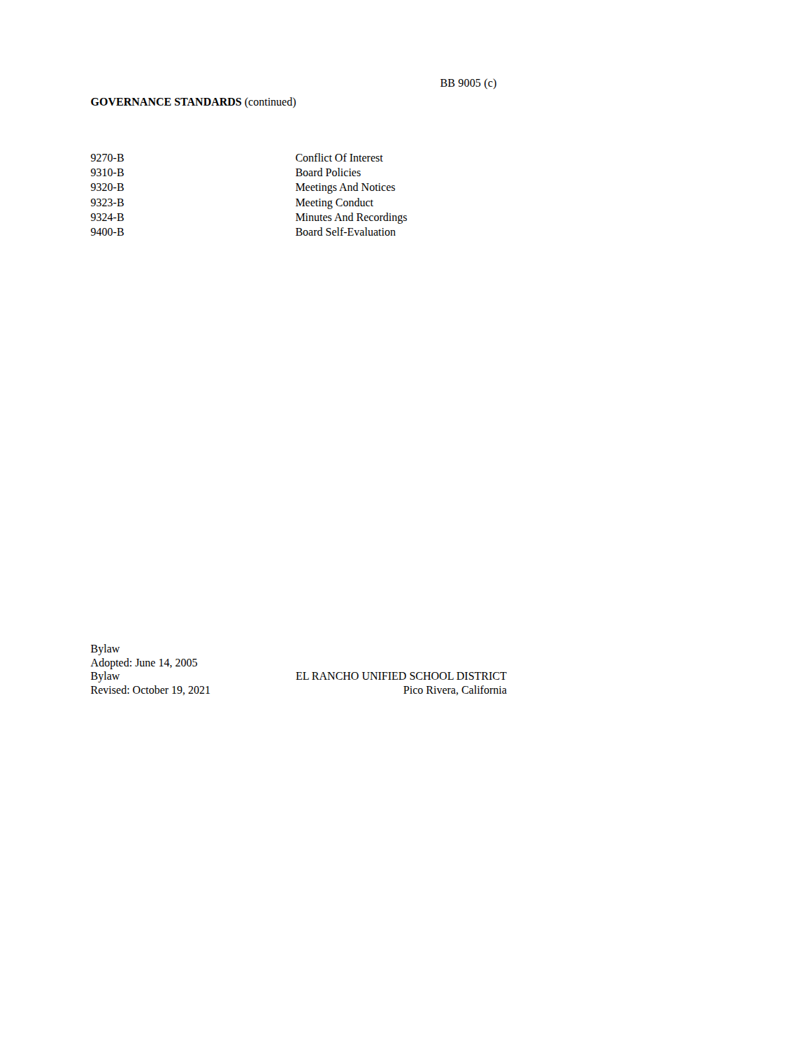BB 9005 (c)
GOVERNANCE STANDARDS (continued)
| 9270-B | Conflict Of Interest |
| 9310-B | Board Policies |
| 9320-B | Meetings And Notices |
| 9323-B | Meeting Conduct |
| 9324-B | Minutes And Recordings |
| 9400-B | Board Self-Evaluation |
Bylaw
Adopted: June 14, 2005
Bylaw
EL RANCHO UNIFIED SCHOOL DISTRICT
Revised: October 19, 2021
Pico Rivera, California